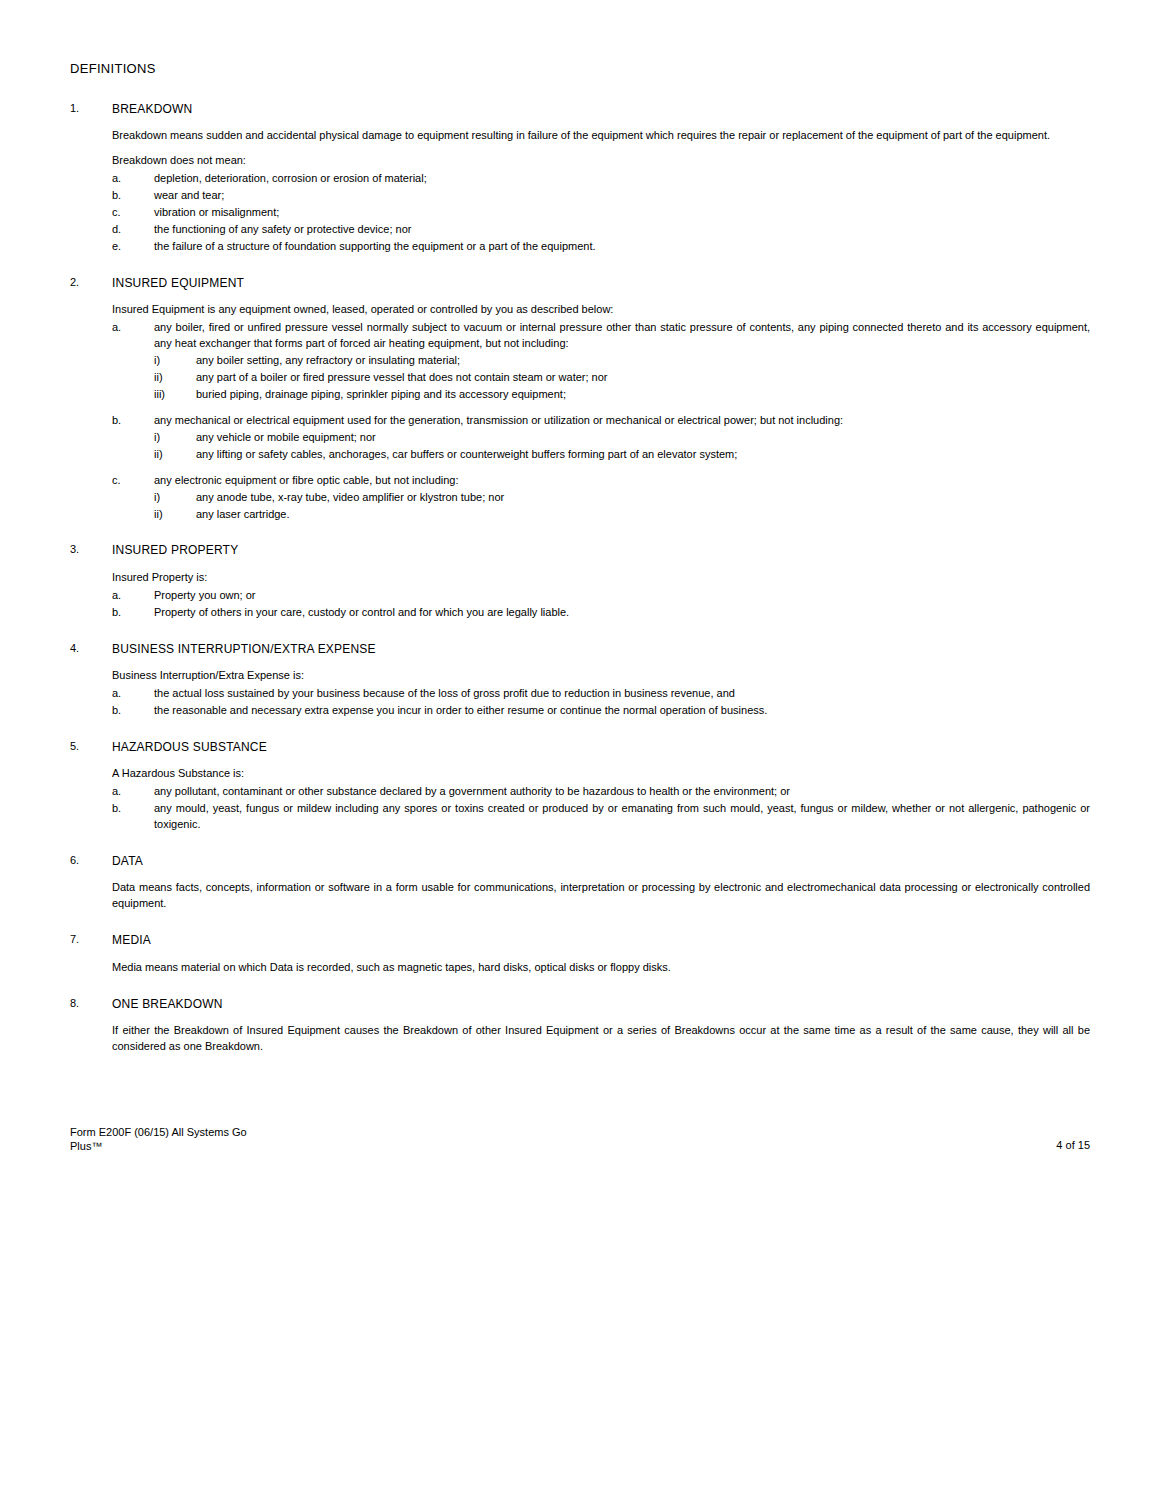DEFINITIONS
1.
BREAKDOWN
Breakdown means sudden and accidental physical damage to equipment resulting in failure of the equipment which requires the repair or replacement of the equipment of part of the equipment.
Breakdown does not mean:
a.
depletion, deterioration, corrosion or erosion of material;
b.
wear and tear;
c.
vibration or misalignment;
d.
the functioning of any safety or protective device; nor
e.
the failure of a structure of foundation supporting the equipment or a part of the equipment.
2.
INSURED EQUIPMENT
Insured Equipment is any equipment owned, leased, operated or controlled by you as described below:
a.
any boiler, fired or unfired pressure vessel normally subject to vacuum or internal pressure other than static pressure of contents, any piping connected thereto and its accessory equipment, any heat exchanger that forms part of forced air heating equipment, but not including:
i)
any boiler setting, any refractory or insulating material;
ii)
any part of a boiler or fired pressure vessel that does not contain steam or water; nor
iii)
buried piping, drainage piping, sprinkler piping and its accessory equipment;
b.
any mechanical or electrical equipment used for the generation, transmission or utilization or mechanical or electrical power; but not including:
i)
any vehicle or mobile equipment; nor
ii)
any lifting or safety cables, anchorages, car buffers or counterweight buffers forming part of an elevator system;
c.
any electronic equipment or fibre optic cable, but not including:
i)
any anode tube, x-ray tube, video amplifier or klystron tube; nor
ii)
any laser cartridge.
3.
INSURED PROPERTY
Insured Property is:
a.
Property you own; or
b.
Property of others in your care, custody or control and for which you are legally liable.
4.
BUSINESS INTERRUPTION/EXTRA EXPENSE
Business Interruption/Extra Expense is:
a.
the actual loss sustained by your business because of the loss of gross profit due to reduction in business revenue, and
b.
the reasonable and necessary extra expense you incur in order to either resume or continue the normal operation of business.
5.
HAZARDOUS SUBSTANCE
A Hazardous Substance is:
a.
any pollutant, contaminant or other substance declared by a government authority to be hazardous to health or the environment; or
b.
any mould, yeast, fungus or mildew including any spores or toxins created or produced by or emanating from such mould, yeast, fungus or mildew, whether or not allergenic, pathogenic or toxigenic.
6.
DATA
Data means facts, concepts, information or software in a form usable for communications, interpretation or processing by electronic and electromechanical data processing or electronically controlled equipment.
7.
MEDIA
Media means material on which Data is recorded, such as magnetic tapes, hard disks, optical disks or floppy disks.
8.
ONE BREAKDOWN
If either the Breakdown of Insured Equipment causes the Breakdown of other Insured Equipment or a series of Breakdowns occur at the same time as a result of the same cause, they will all be considered as one Breakdown.
Form E200F (06/15) All Systems Go
Plus™
4 of 15